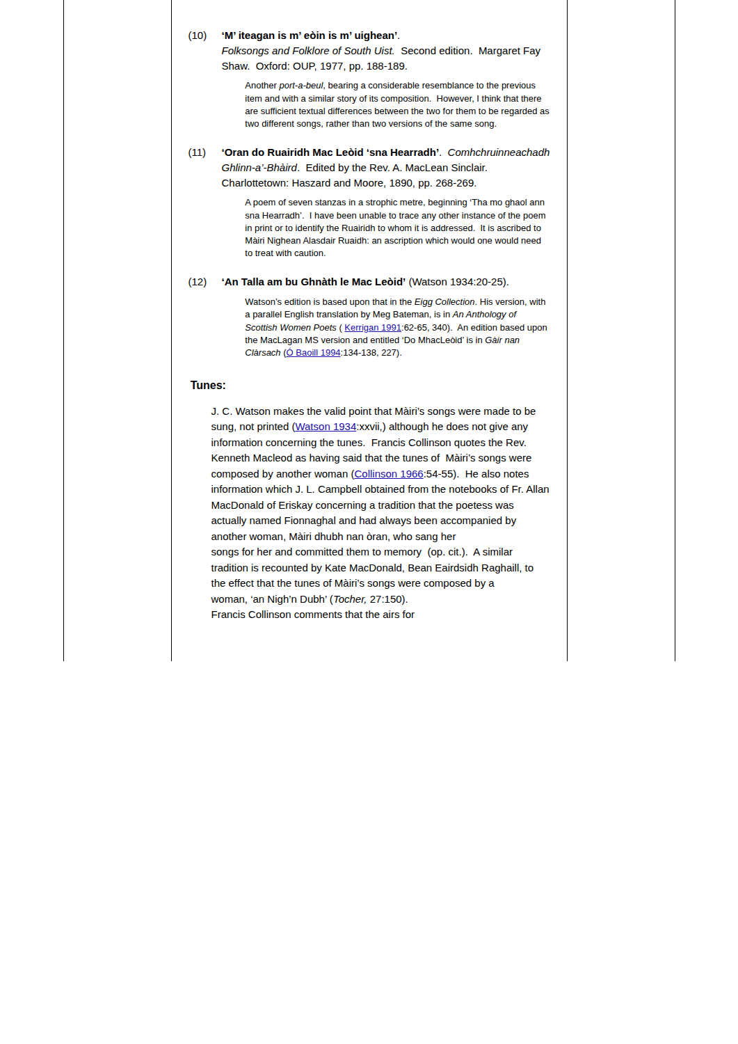(10) ‘M’ iteagan is m’ eòin is m’ uighean’.
Folksongs and Folklore of South Uist. Second edition. Margaret Fay Shaw. Oxford: OUP, 1977, pp. 188-189.
Another port-a-beul, bearing a considerable resemblance to the previous item and with a similar story of its composition. However, I think that there are sufficient textual differences between the two for them to be regarded as two different songs, rather than two versions of the same song.
(11) ‘Oran do Ruairidh Mac Leòid ‘sna Hearradh’. Comhchruinneachadh Ghlinn-a’-Bhàird. Edited by the Rev. A. MacLean Sinclair. Charlottetown: Haszard and Moore, 1890, pp. 268-269.
A poem of seven stanzas in a strophic metre, beginning ‘Tha mo ghaol ann sna Hearradh’. I have been unable to trace any other instance of the poem in print or to identify the Ruairidh to whom it is addressed. It is ascribed to Màiri Nighean Alasdair Ruaidh: an ascription which would one would need to treat with caution.
(12) ‘An Talla am bu Ghnàth le Mac Leòid’ (Watson 1934:20-25).
Watson’s edition is based upon that in the Eigg Collection. His version, with a parallel English translation by Meg Bateman, is in An Anthology of Scottish Women Poets ( Kerrigan 1991:62-65, 340). An edition based upon the MacLagan MS version and entitled ‘Do MhacLeòid’ is in Gàir nan Clàrsach (Ó Baoill 1994:134-138, 227).
Tunes:
J. C. Watson makes the valid point that Màiri’s songs were made to be sung, not printed (Watson 1934:xxvii,) although he does not give any information concerning the tunes. Francis Collinson quotes the Rev. Kenneth Macleod as having said that the tunes of Màiri’s songs were composed by another woman (Collinson 1966:54-55). He also notes information which J. L. Campbell obtained from the notebooks of Fr. Allan MacDonald of Eriskay concerning a tradition that the poetess was actually named Fionnaghal and had always been accompanied by another woman, Màiri dhubh nan òran, who sang her
songs for her and committed them to memory (op. cit.). A similar tradition is recounted by Kate MacDonald, Bean Eairdsidh Raghaill, to the effect that the tunes of Màiri’s songs were composed by a
woman, ‘an Nigh’n Dubh’ (Tocher, 27:150).
Francis Collinson comments that the airs for